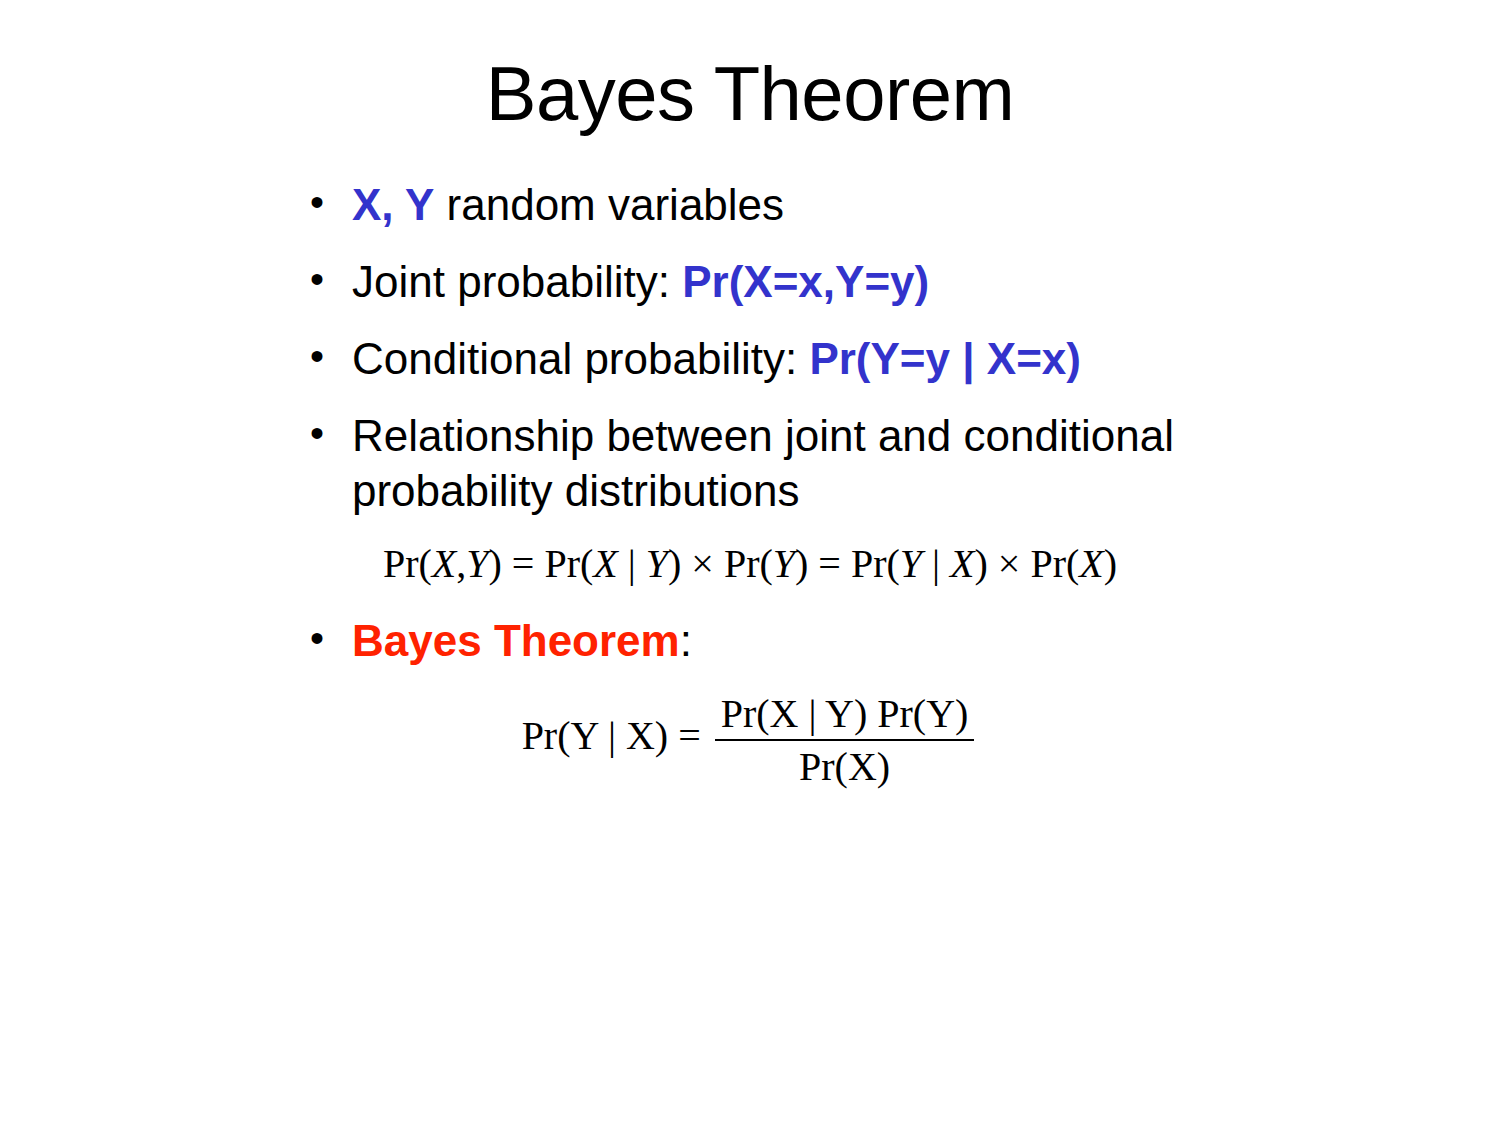Bayes Theorem
X, Y random variables
Joint probability: Pr(X=x,Y=y)
Conditional probability: Pr(Y=y | X=x)
Relationship between joint and conditional probability distributions
Pr(X,Y) = Pr(X | Y) × Pr(Y) = Pr(Y | X) × Pr(X)
Bayes Theorem:
Pr(Y | X) = Pr(X | Y) Pr(Y) Pr(X)